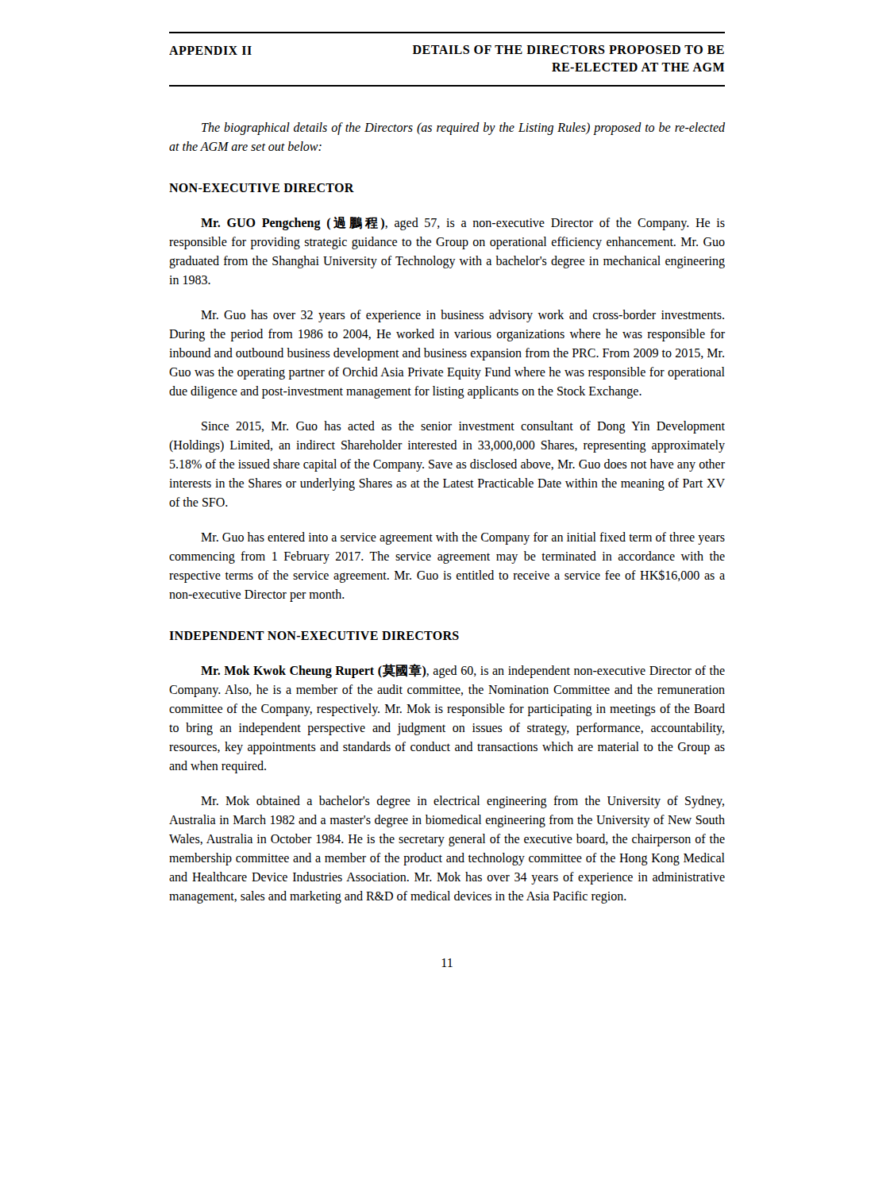APPENDIX II
DETAILS OF THE DIRECTORS PROPOSED TO BE
RE-ELECTED AT THE AGM
The biographical details of the Directors (as required by the Listing Rules) proposed to be re-elected at the AGM are set out below:
NON-EXECUTIVE DIRECTOR
Mr. GUO Pengcheng (過鵬程), aged 57, is a non-executive Director of the Company. He is responsible for providing strategic guidance to the Group on operational efficiency enhancement. Mr. Guo graduated from the Shanghai University of Technology with a bachelor's degree in mechanical engineering in 1983.
Mr. Guo has over 32 years of experience in business advisory work and cross-border investments. During the period from 1986 to 2004, He worked in various organizations where he was responsible for inbound and outbound business development and business expansion from the PRC. From 2009 to 2015, Mr. Guo was the operating partner of Orchid Asia Private Equity Fund where he was responsible for operational due diligence and post-investment management for listing applicants on the Stock Exchange.
Since 2015, Mr. Guo has acted as the senior investment consultant of Dong Yin Development (Holdings) Limited, an indirect Shareholder interested in 33,000,000 Shares, representing approximately 5.18% of the issued share capital of the Company. Save as disclosed above, Mr. Guo does not have any other interests in the Shares or underlying Shares as at the Latest Practicable Date within the meaning of Part XV of the SFO.
Mr. Guo has entered into a service agreement with the Company for an initial fixed term of three years commencing from 1 February 2017. The service agreement may be terminated in accordance with the respective terms of the service agreement. Mr. Guo is entitled to receive a service fee of HK$16,000 as a non-executive Director per month.
INDEPENDENT NON-EXECUTIVE DIRECTORS
Mr. Mok Kwok Cheung Rupert (莫國章), aged 60, is an independent non-executive Director of the Company. Also, he is a member of the audit committee, the Nomination Committee and the remuneration committee of the Company, respectively. Mr. Mok is responsible for participating in meetings of the Board to bring an independent perspective and judgment on issues of strategy, performance, accountability, resources, key appointments and standards of conduct and transactions which are material to the Group as and when required.
Mr. Mok obtained a bachelor's degree in electrical engineering from the University of Sydney, Australia in March 1982 and a master's degree in biomedical engineering from the University of New South Wales, Australia in October 1984. He is the secretary general of the executive board, the chairperson of the membership committee and a member of the product and technology committee of the Hong Kong Medical and Healthcare Device Industries Association. Mr. Mok has over 34 years of experience in administrative management, sales and marketing and R&D of medical devices in the Asia Pacific region.
11